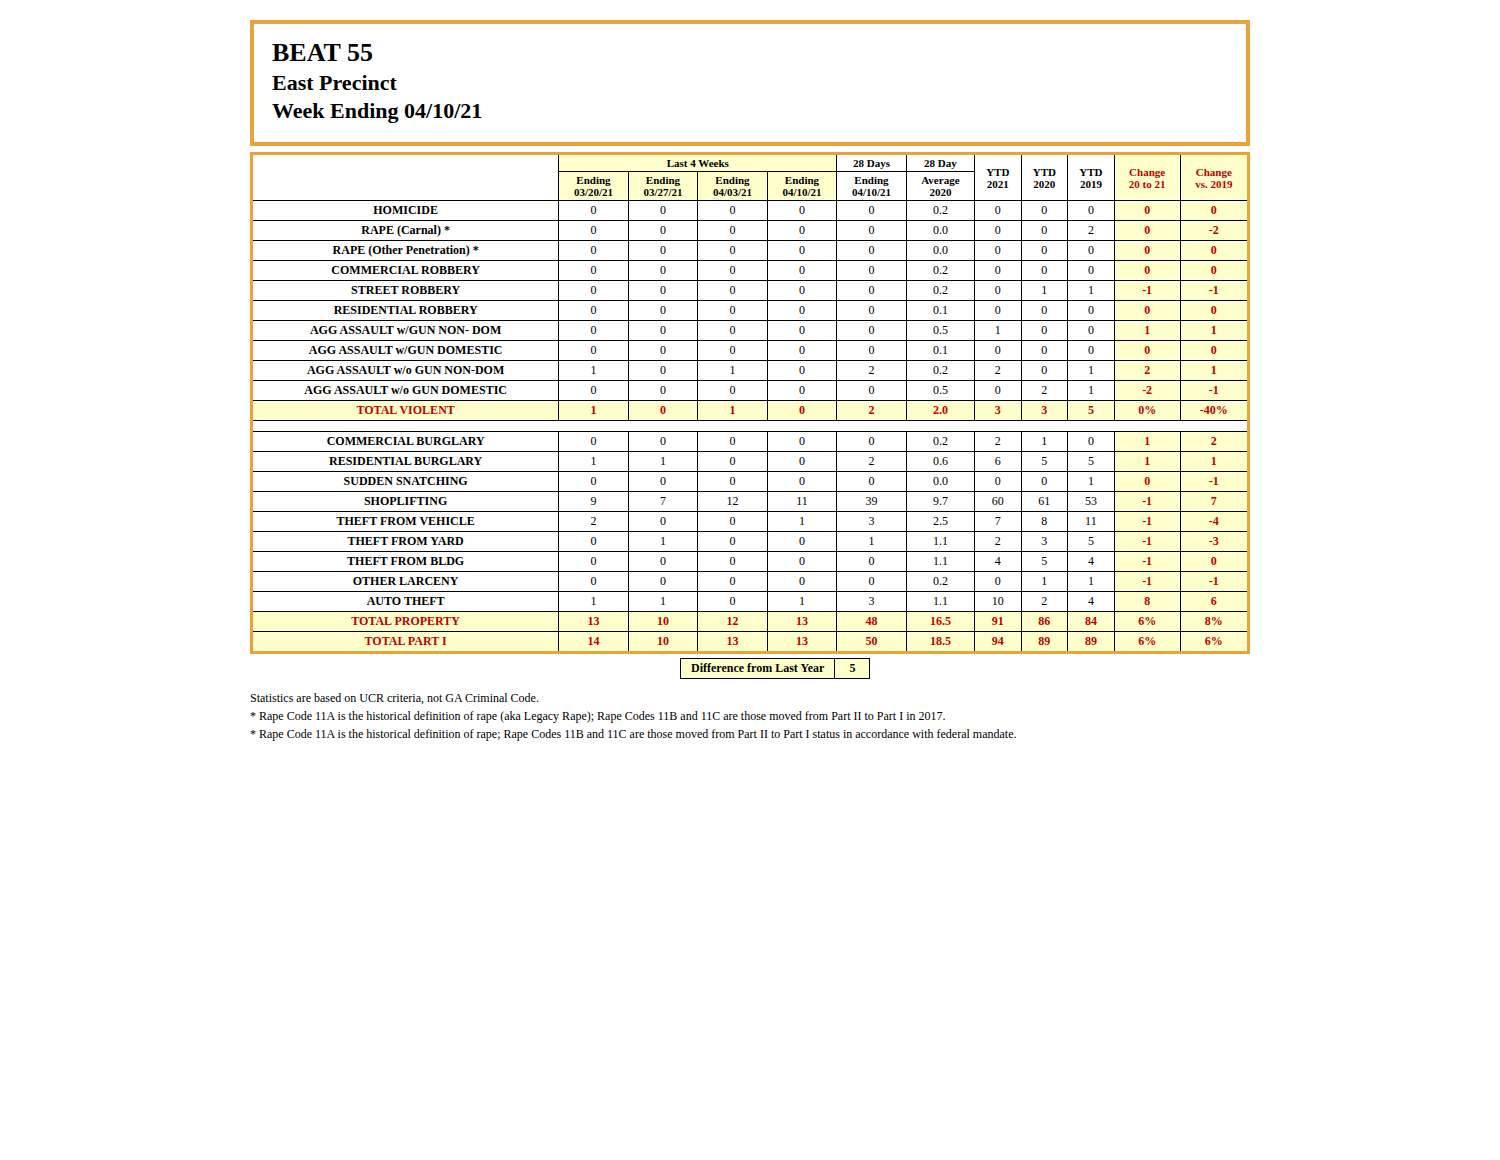BEAT 55
East Precinct
Week Ending 04/10/21
| | Last 4 Weeks | 28 Days | 28 Day | YTD 2021 | YTD 2020 | YTD 2019 | Change 20 to 21 | Change vs. 2019 |
| --- | --- | --- | --- | --- | --- | --- | --- | --- |
| Ending 03/20/21 | Ending 03/27/21 | Ending 04/03/21 | Ending 04/10/21 | Ending 04/10/21 | Average 2020 |
| HOMICIDE | 0 | 0 | 0 | 0 | 0 | 0.2 | 0 | 0 | 0 | 0 | 0 |
| RAPE (Carnal) * | 0 | 0 | 0 | 0 | 0 | 0.0 | 0 | 0 | 2 | 0 | -2 |
| RAPE (Other Penetration) * | 0 | 0 | 0 | 0 | 0 | 0.0 | 0 | 0 | 0 | 0 | 0 |
| COMMERCIAL ROBBERY | 0 | 0 | 0 | 0 | 0 | 0.2 | 0 | 0 | 0 | 0 | 0 |
| STREET ROBBERY | 0 | 0 | 0 | 0 | 0 | 0.2 | 0 | 1 | 1 | -1 | -1 |
| RESIDENTIAL ROBBERY | 0 | 0 | 0 | 0 | 0 | 0.1 | 0 | 0 | 0 | 0 | 0 |
| AGG ASSAULT w/GUN NON- DOM | 0 | 0 | 0 | 0 | 0 | 0.5 | 1 | 0 | 0 | 1 | 1 |
| AGG ASSAULT w/GUN DOMESTIC | 0 | 0 | 0 | 0 | 0 | 0.1 | 0 | 0 | 0 | 0 | 0 |
| AGG ASSAULT w/o GUN NON-DOM | 1 | 0 | 1 | 0 | 2 | 0.2 | 2 | 0 | 1 | 2 | 1 |
| AGG ASSAULT w/o GUN DOMESTIC | 0 | 0 | 0 | 0 | 0 | 0.5 | 0 | 2 | 1 | -2 | -1 |
| TOTAL VIOLENT | 1 | 0 | 1 | 0 | 2 | 2.0 | 3 | 3 | 5 | 0% | -40% |
| COMMERCIAL BURGLARY | 0 | 0 | 0 | 0 | 0 | 0.2 | 2 | 1 | 0 | 1 | 2 |
| RESIDENTIAL BURGLARY | 1 | 1 | 0 | 0 | 2 | 0.6 | 6 | 5 | 5 | 1 | 1 |
| SUDDEN SNATCHING | 0 | 0 | 0 | 0 | 0 | 0.0 | 0 | 0 | 1 | 0 | -1 |
| SHOPLIFTING | 9 | 7 | 12 | 11 | 39 | 9.7 | 60 | 61 | 53 | -1 | 7 |
| THEFT FROM VEHICLE | 2 | 0 | 0 | 1 | 3 | 2.5 | 7 | 8 | 11 | -1 | -4 |
| THEFT FROM YARD | 0 | 1 | 0 | 0 | 1 | 1.1 | 2 | 3 | 5 | -1 | -3 |
| THEFT FROM BLDG | 0 | 0 | 0 | 0 | 0 | 1.1 | 4 | 5 | 4 | -1 | 0 |
| OTHER LARCENY | 0 | 0 | 0 | 0 | 0 | 0.2 | 0 | 1 | 1 | -1 | -1 |
| AUTO THEFT | 1 | 1 | 0 | 1 | 3 | 1.1 | 10 | 2 | 4 | 8 | 6 |
| TOTAL PROPERTY | 13 | 10 | 12 | 13 | 48 | 16.5 | 91 | 86 | 84 | 6% | 8% |
| TOTAL PART I | 14 | 10 | 13 | 13 | 50 | 18.5 | 94 | 89 | 89 | 6% | 6% |
Difference from Last Year 5
Statistics are based on UCR criteria, not GA Criminal Code.
* Rape Code 11A is the historical definition of rape (aka Legacy Rape); Rape Codes 11B and 11C are those moved from Part II to Part I in 2017.
* Rape Code 11A is the historical definition of rape; Rape Codes 11B and 11C are those moved from Part II to Part I status in accordance with federal mandate.